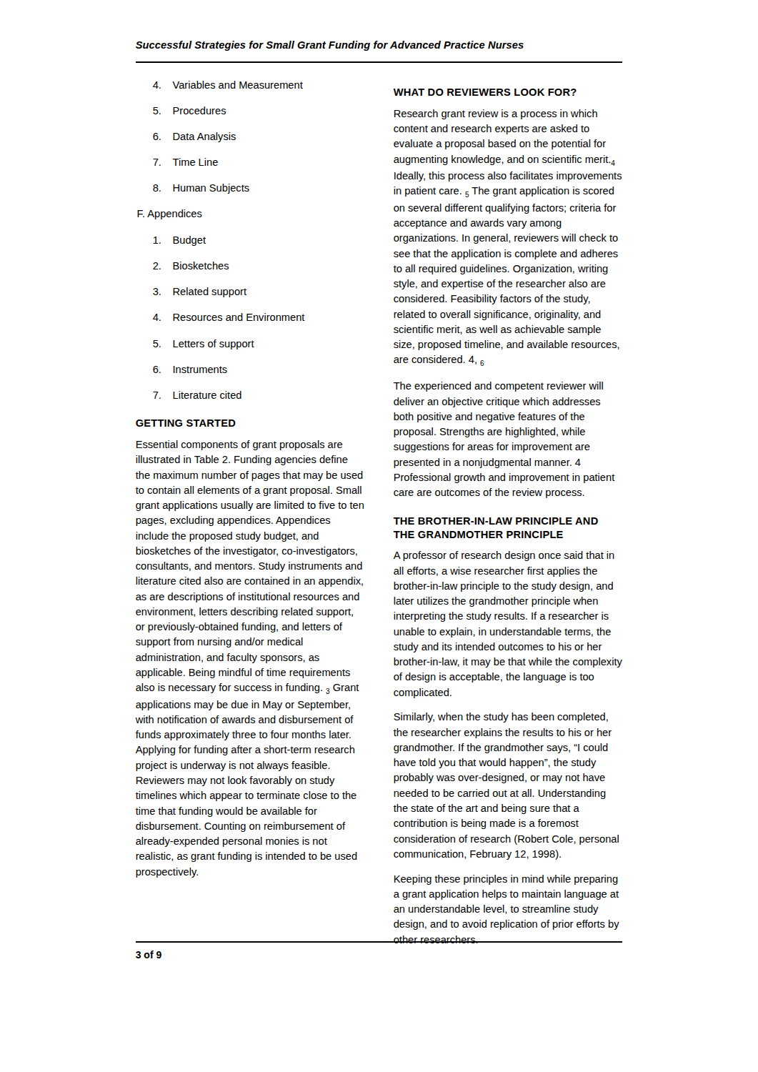Successful Strategies for Small Grant Funding for Advanced Practice Nurses
Variables and Measurement
Procedures
Data Analysis
Time Line
Human Subjects
F. Appendices
Budget
Biosketches
Related support
Resources and Environment
Letters of support
Instruments
Literature cited
GETTING STARTED
Essential components of grant proposals are illustrated in Table 2. Funding agencies define the maximum number of pages that may be used to contain all elements of a grant proposal. Small grant applications usually are limited to five to ten pages, excluding appendices. Appendices include the proposed study budget, and biosketches of the investigator, co-investigators, consultants, and mentors. Study instruments and literature cited also are contained in an appendix, as are descriptions of institutional resources and environment, letters describing related support, or previously-obtained funding, and letters of support from nursing and/or medical administration, and faculty sponsors, as applicable. Being mindful of time requirements also is necessary for success in funding. 3 Grant applications may be due in May or September, with notification of awards and disbursement of funds approximately three to four months later. Applying for funding after a short-term research project is underway is not always feasible. Reviewers may not look favorably on study timelines which appear to terminate close to the time that funding would be available for disbursement. Counting on reimbursement of already-expended personal monies is not realistic, as grant funding is intended to be used prospectively.
WHAT DO REVIEWERS LOOK FOR?
Research grant review is a process in which content and research experts are asked to evaluate a proposal based on the potential for augmenting knowledge, and on scientific merit.4 Ideally, this process also facilitates improvements in patient care. 5 The grant application is scored on several different qualifying factors; criteria for acceptance and awards vary among organizations. In general, reviewers will check to see that the application is complete and adheres to all required guidelines. Organization, writing style, and expertise of the researcher also are considered. Feasibility factors of the study, related to overall significance, originality, and scientific merit, as well as achievable sample size, proposed timeline, and available resources, are considered. 4, 6
The experienced and competent reviewer will deliver an objective critique which addresses both positive and negative features of the proposal. Strengths are highlighted, while suggestions for areas for improvement are presented in a nonjudgmental manner. 4 Professional growth and improvement in patient care are outcomes of the review process.
THE BROTHER-IN-LAW PRINCIPLE AND THE GRANDMOTHER PRINCIPLE
A professor of research design once said that in all efforts, a wise researcher first applies the brother-in-law principle to the study design, and later utilizes the grandmother principle when interpreting the study results. If a researcher is unable to explain, in understandable terms, the study and its intended outcomes to his or her brother-in-law, it may be that while the complexity of design is acceptable, the language is too complicated.
Similarly, when the study has been completed, the researcher explains the results to his or her grandmother. If the grandmother says, “I could have told you that would happen”, the study probably was over-designed, or may not have needed to be carried out at all. Understanding the state of the art and being sure that a contribution is being made is a foremost consideration of research (Robert Cole, personal communication, February 12, 1998).
Keeping these principles in mind while preparing a grant application helps to maintain language at an understandable level, to streamline study design, and to avoid replication of prior efforts by other researchers.
3 of 9